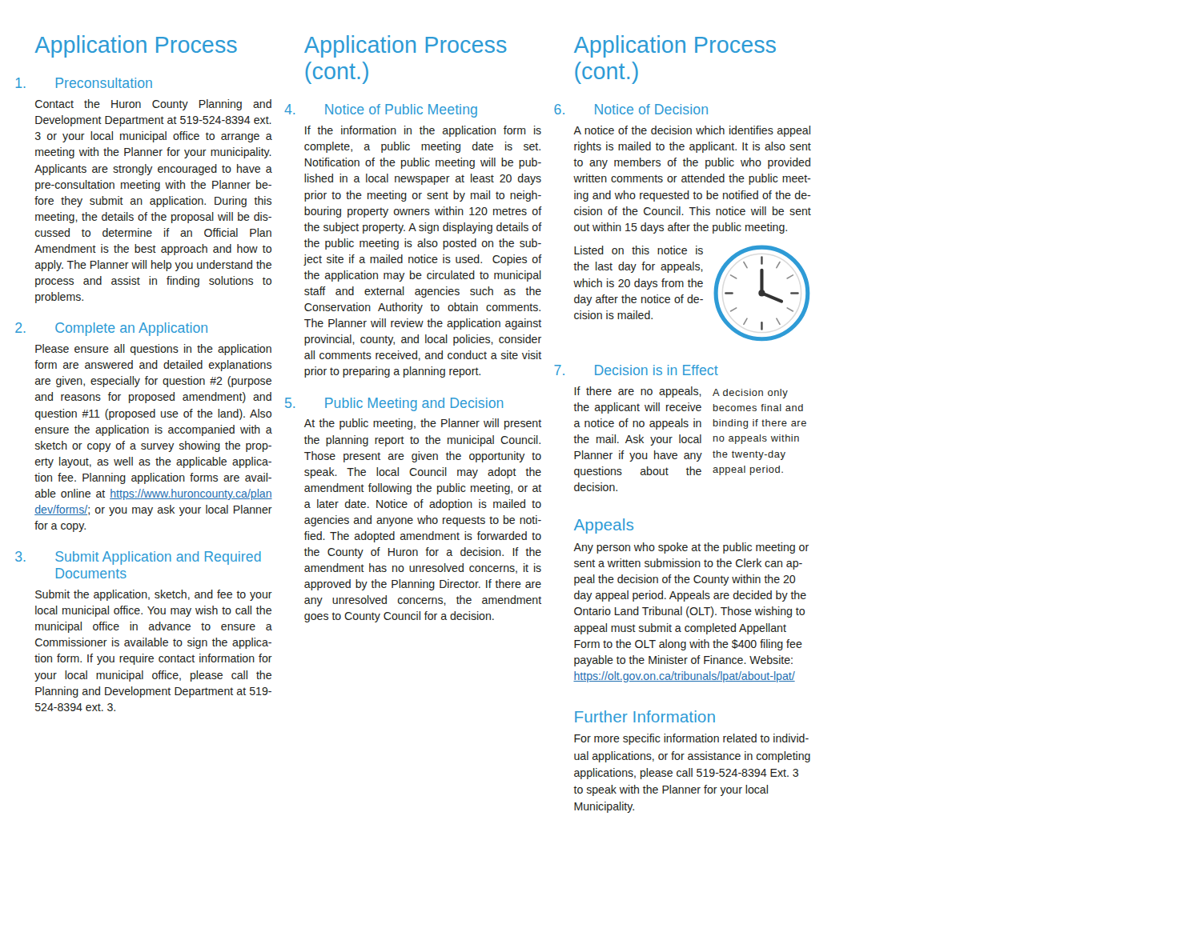Application Process
1. Preconsultation
Contact the Huron County Planning and Development Department at 519-524-8394 ext. 3 or your local municipal office to arrange a meeting with the Planner for your municipality. Applicants are strongly encouraged to have a pre-consultation meeting with the Planner before they submit an application. During this meeting, the details of the proposal will be discussed to determine if an Official Plan Amendment is the best approach and how to apply. The Planner will help you understand the process and assist in finding solutions to problems.
2. Complete an Application
Please ensure all questions in the application form are answered and detailed explanations are given, especially for question #2 (purpose and reasons for proposed amendment) and question #11 (proposed use of the land). Also ensure the application is accompanied with a sketch or copy of a survey showing the property layout, as well as the applicable application fee. Planning application forms are available online at https://www.huroncounty.ca/plandev/forms/; or you may ask your local Planner for a copy.
3. Submit Application and Required Documents
Submit the application, sketch, and fee to your local municipal office. You may wish to call the municipal office in advance to ensure a Commissioner is available to sign the application form. If you require contact information for your local municipal office, please call the Planning and Development Department at 519-524-8394 ext. 3.
Application Process (cont.)
4. Notice of Public Meeting
If the information in the application form is complete, a public meeting date is set. Notification of the public meeting will be published in a local newspaper at least 20 days prior to the meeting or sent by mail to neighbouring property owners within 120 metres of the subject property. A sign displaying details of the public meeting is also posted on the subject site if a mailed notice is used. Copies of the application may be circulated to municipal staff and external agencies such as the Conservation Authority to obtain comments. The Planner will review the application against provincial, county, and local policies, consider all comments received, and conduct a site visit prior to preparing a planning report.
5. Public Meeting and Decision
At the public meeting, the Planner will present the planning report to the municipal Council. Those present are given the opportunity to speak. The local Council may adopt the amendment following the public meeting, or at a later date. Notice of adoption is mailed to agencies and anyone who requests to be notified. The adopted amendment is forwarded to the County of Huron for a decision. If the amendment has no unresolved concerns, it is approved by the Planning Director. If there are any unresolved concerns, the amendment goes to County Council for a decision.
Application Process (cont.)
6. Notice of Decision
A notice of the decision which identifies appeal rights is mailed to the applicant. It is also sent to any members of the public who provided written comments or attended the public meeting and who requested to be notified of the decision of the Council. This notice will be sent out within 15 days after the public meeting.
Listed on this notice is the last day for appeals, which is 20 days from the day after the notice of decision is mailed.
7. Decision is in Effect
A decision only becomes final and binding if there are no appeals within the twenty-day appeal period.
If there are no appeals, the applicant will receive a notice of no appeals in the mail. Ask your local Planner if you have any questions about the decision.
Appeals
Any person who spoke at the public meeting or sent a written submission to the Clerk can appeal the decision of the County within the 20 day appeal period. Appeals are decided by the Ontario Land Tribunal (OLT). Those wishing to appeal must submit a completed Appellant Form to the OLT along with the $400 filing fee payable to the Minister of Finance. Website:
https://olt.gov.on.ca/tribunals/lpat/about-lpat/
Further Information
For more specific information related to individual applications, or for assistance in completing applications, please call 519-524-8394 Ext. 3 to speak with the Planner for your local Municipality.